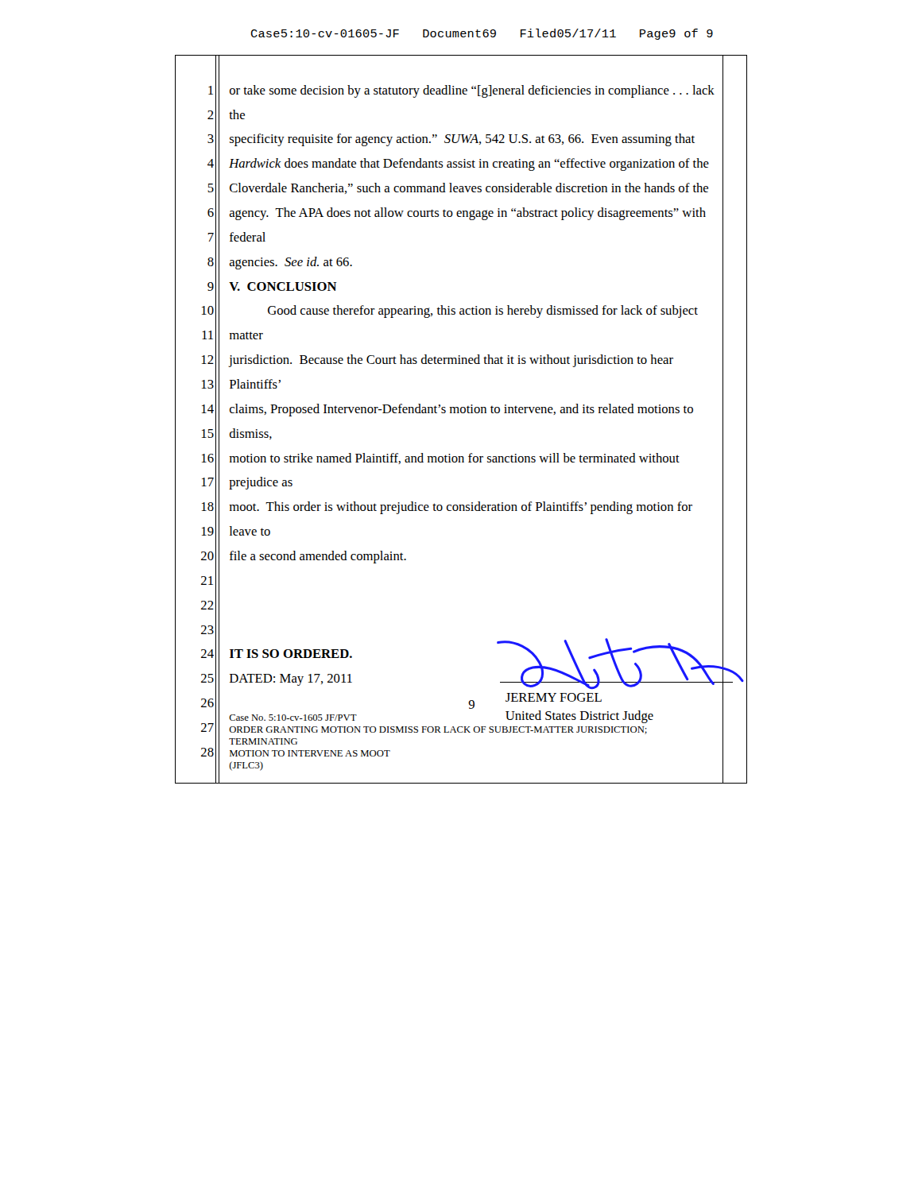Case5:10-cv-01605-JF Document69 Filed05/17/11 Page9 of 9
1
2
3
4
5
6
7
8
9
10
11
12
13
14
15
16
17
18
19
20
21
22
23
24
25
26
27
28
or take some decision by a statutory deadline “[g]eneral deficiencies in compliance . . . lack the
specificity requisite for agency action.” SUWA, 542 U.S. at 63, 66. Even assuming that
Hardwick does mandate that Defendants assist in creating an “effective organization of the
Cloverdale Rancheria,” such a command leaves considerable discretion in the hands of the
agency. The APA does not allow courts to engage in “abstract policy disagreements” with federal
agencies. See id. at 66.
V. CONCLUSION
Good cause therefor appearing, this action is hereby dismissed for lack of subject matter
jurisdiction. Because the Court has determined that it is without jurisdiction to hear Plaintiffs’
claims, Proposed Intervenor-Defendant’s motion to intervene, and its related motions to dismiss,
motion to strike named Plaintiff, and motion for sanctions will be terminated without prejudice as
moot. This order is without prejudice to consideration of Plaintiffs’ pending motion for leave to
file a second amended complaint.
IT IS SO ORDERED.
DATED: May 17, 2011
JEREMY FOGEL
United States District Judge
9
Case No. 5:10-cv-1605 JF/PVT
ORDER GRANTING MOTION TO DISMISS FOR LACK OF SUBJECT-MATTER JURISDICTION; TERMINATING
MOTION TO INTERVENE AS MOOT
(JFLC3)